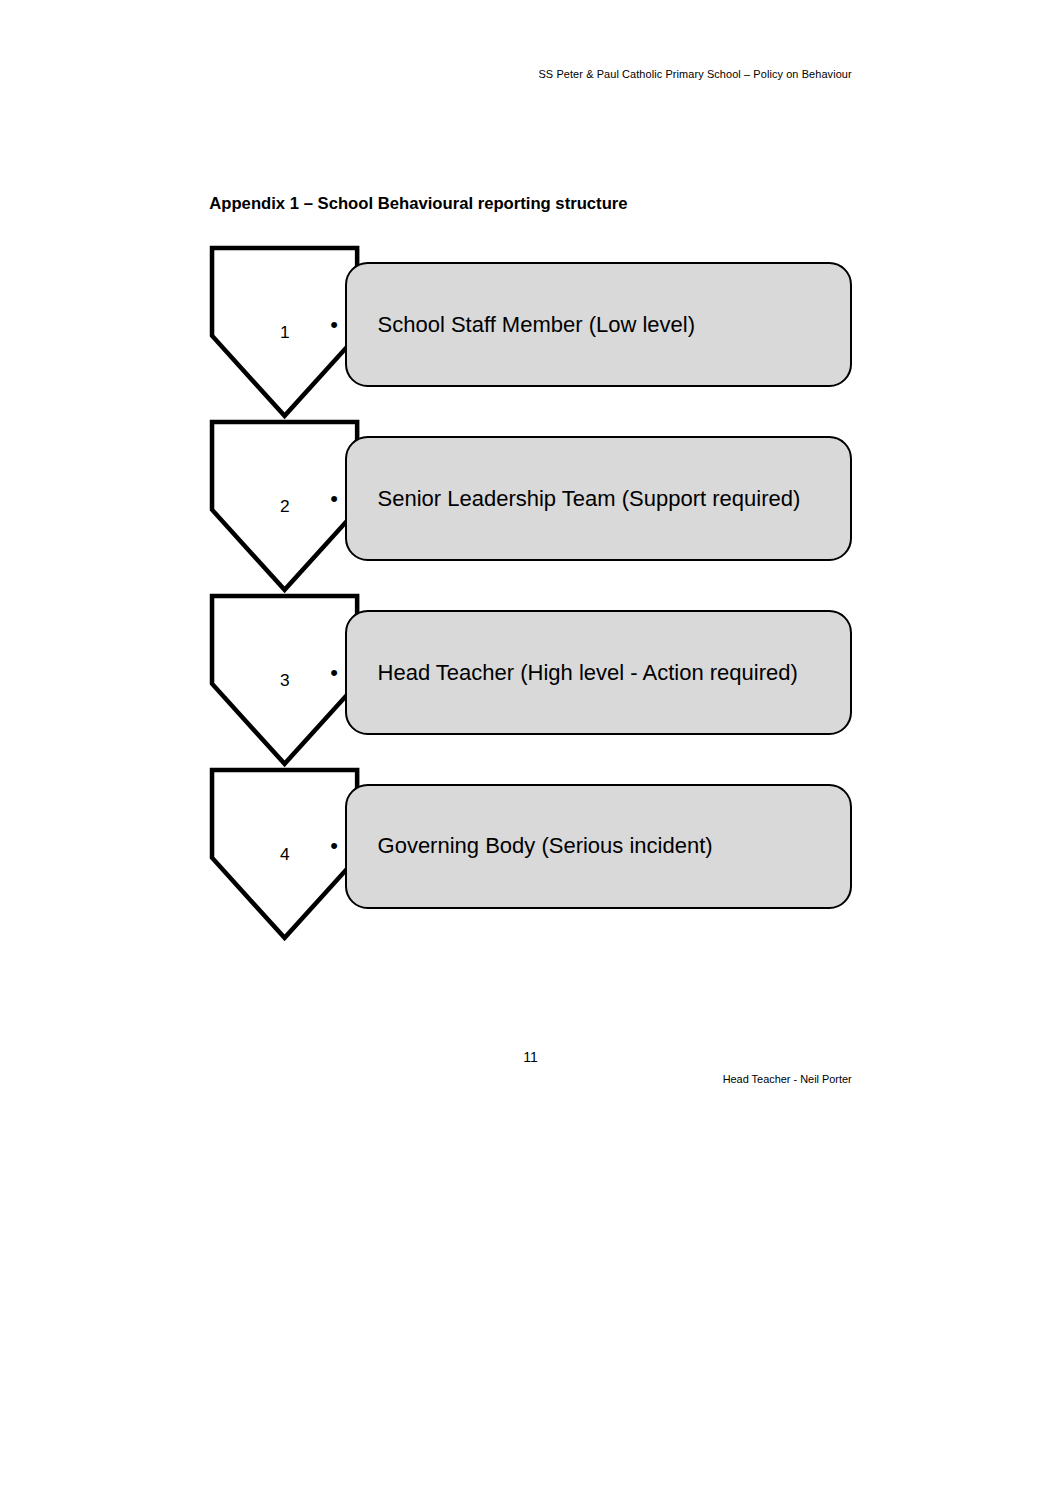SS Peter & Paul Catholic Primary School – Policy on Behaviour
Appendix 1 – School Behavioural reporting structure
1
School Staff Member (Low level)
2
Senior Leadership Team (Support required)
3
Head Teacher (High level - Action required)
4
Governing Body (Serious incident)
11
Head Teacher - Neil Porter